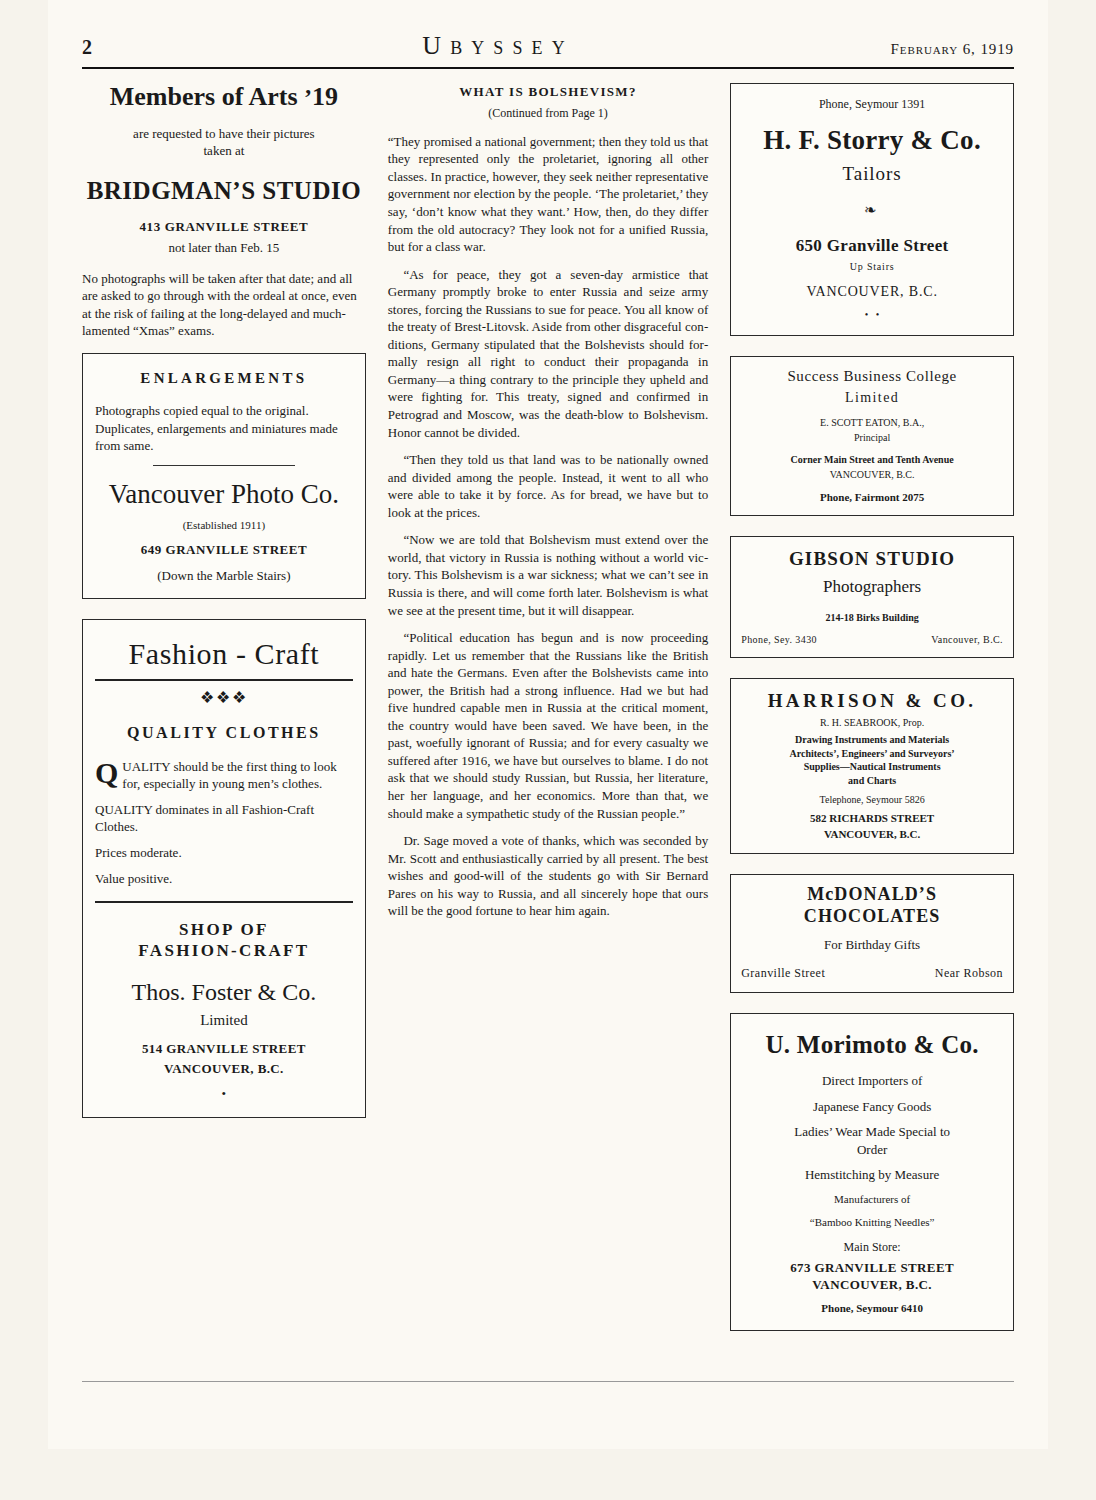2
Ubyssey
February 6, 1919
Members of Arts ’19
are requested to have their pictures
taken at
BRIDGMAN’S STUDIO
413 GRANVILLE STREET
not later than Feb. 15
No photographs will be taken after that date; and all are asked to go through with the ordeal at once, even at the risk of failing at the long-delayed and much-lamented “Xmas” exams.
ENLARGEMENTS
Photographs copied equal to the original. Duplicates, enlargements and miniatures made from same.
Vancouver Photo Co.
(Established 1911)
649 GRANVILLE STREET
(Down the Marble Stairs)
Fashion - Craft
❖❖❖
QUALITY CLOTHES
QUALITY should be the first thing to look for, especially in young men’s clothes.
QUALITY dominates in all Fashion-Craft Clothes.
Prices moderate.
Value positive.
SHOP OF
FASHION-CRAFT
Thos. Foster & Co.
Limited
514 GRANVILLE STREET
VANCOUVER, B.C.
•
WHAT IS BOLSHEVISM?
(Continued from Page 1)
“They promised a national government; then they told us that they represented only the proletariet, ignoring all other classes. In practice, however, they seek neither representative government nor election by the people. ‘The proletariet,’ they say, ‘don’t know what they want.’ How, then, do they differ from the old autocracy? They look not for a unified Russia, but for a class war.
“As for peace, they got a seven-day armistice that Germany promptly broke to enter Russia and seize army stores, forcing the Russians to sue for peace. You all know of the treaty of Brest-Litovsk. Aside from other disgraceful conditions, Germany stipulated that the Bolshevists should formally resign all right to conduct their propaganda in Germany—a thing contrary to the principle they upheld and were fighting for. This treaty, signed and confirmed in Petrograd and Moscow, was the death-blow to Bolshevism. Honor cannot be divided.
“Then they told us that land was to be nationally owned and divided among the people. Instead, it went to all who were able to take it by force. As for bread, we have but to look at the prices.
“Now we are told that Bolshevism must extend over the world, that victory in Russia is nothing without a world victory. This Bolshevism is a war sickness; what we can’t see in Russia is there, and will come forth later. Bolshevism is what we see at the present time, but it will disappear.
“Political education has begun and is now proceeding rapidly. Let us remember that the Russians like the British and hate the Germans. Even after the Bolshevists came into power, the British had a strong influence. Had we but had five hundred capable men in Russia at the critical moment, the country would have been saved. We have been, in the past, woefully ignorant of Russia; and for every casualty we suffered after 1916, we have but ourselves to blame. I do not ask that we should study Russian, but Russia, her literature, her her language, and her economics. More than that, we should make a sympathetic study of the Russian people.”
Dr. Sage moved a vote of thanks, which was seconded by Mr. Scott and enthusiastically carried by all present. The best wishes and good-will of the students go with Sir Bernard Pares on his way to Russia, and all sincerely hope that ours will be the good fortune to hear him again.
Phone, Seymour 1391
H. F. Storry & Co.
Tailors
❧
650 Granville Street
Up Stairs
VANCOUVER, B.C.
• •
Success Business College
Limited
E. SCOTT EATON, B.A.,
Principal
Corner Main Street and Tenth Avenue
VANCOUVER, B.C.
Phone, Fairmont 2075
GIBSON STUDIO
Photographers
214-18 Birks Building
Phone, Sey. 3430 Vancouver, B.C.
HARRISON & CO.
R. H. SEABROOK, Prop.
Drawing Instruments and Materials
Architects’, Engineers’ and Surveyors’
Supplies—Nautical Instruments
and Charts
Telephone, Seymour 5826
582 RICHARDS STREET
VANCOUVER, B.C.
McDONALD’S
CHOCOLATES
For Birthday Gifts
Granville Street Near Robson
U. Morimoto & Co.
Direct Importers of
Japanese Fancy Goods
Ladies’ Wear Made Special to
Order
Hemstitching by Measure
Manufacturers of
“Bamboo Knitting Needles”
Main Store:
673 GRANVILLE STREET
VANCOUVER, B.C.
Phone, Seymour 6410